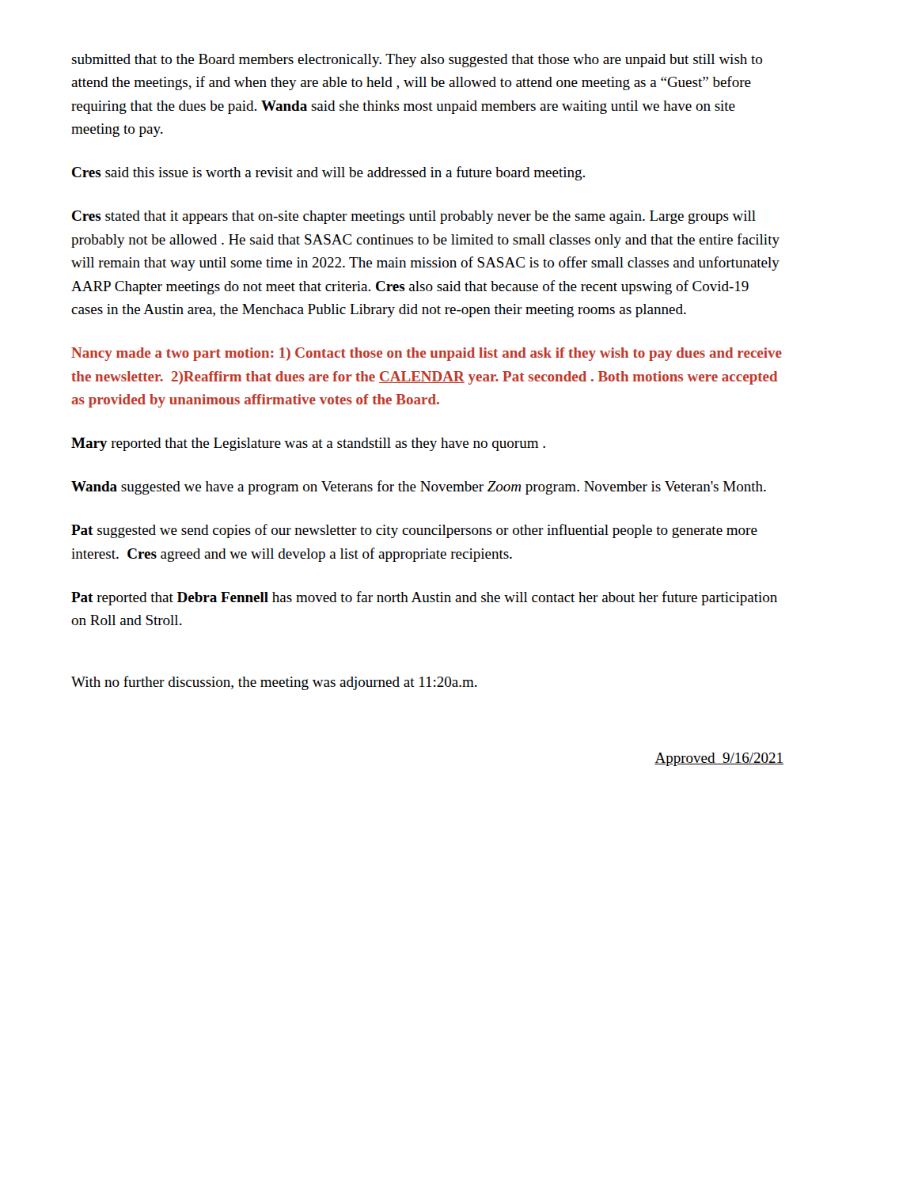submitted that to the Board members electronically. They also suggested that those who are unpaid but still wish to attend the meetings, if and when they are able to held , will be allowed to attend one meeting as a “Guest” before requiring that the dues be paid. Wanda said she thinks most unpaid members are waiting until we have on site meeting to pay.
Cres said this issue is worth a revisit and will be addressed in a future board meeting.
Cres stated that it appears that on-site chapter meetings until probably never be the same again. Large groups will probably not be allowed . He said that SASAC continues to be limited to small classes only and that the entire facility will remain that way until some time in 2022. The main mission of SASAC is to offer small classes and unfortunately AARP Chapter meetings do not meet that criteria. Cres also said that because of the recent upswing of Covid-19 cases in the Austin area, the Menchaca Public Library did not re-open their meeting rooms as planned.
Nancy made a two part motion: 1) Contact those on the unpaid list and ask if they wish to pay dues and receive the newsletter. 2)Reaffirm that dues are for the CALENDAR year. Pat seconded . Both motions were accepted as provided by unanimous affirmative votes of the Board.
Mary reported that the Legislature was at a standstill as they have no quorum .
Wanda suggested we have a program on Veterans for the November Zoom program. November is Veteran's Month.
Pat suggested we send copies of our newsletter to city councilpersons or other influential people to generate more interest. Cres agreed and we will develop a list of appropriate recipients.
Pat reported that Debra Fennell has moved to far north Austin and she will contact her about her future participation on Roll and Stroll.
With no further discussion, the meeting was adjourned at 11:20a.m.
Approved 9/16/2021